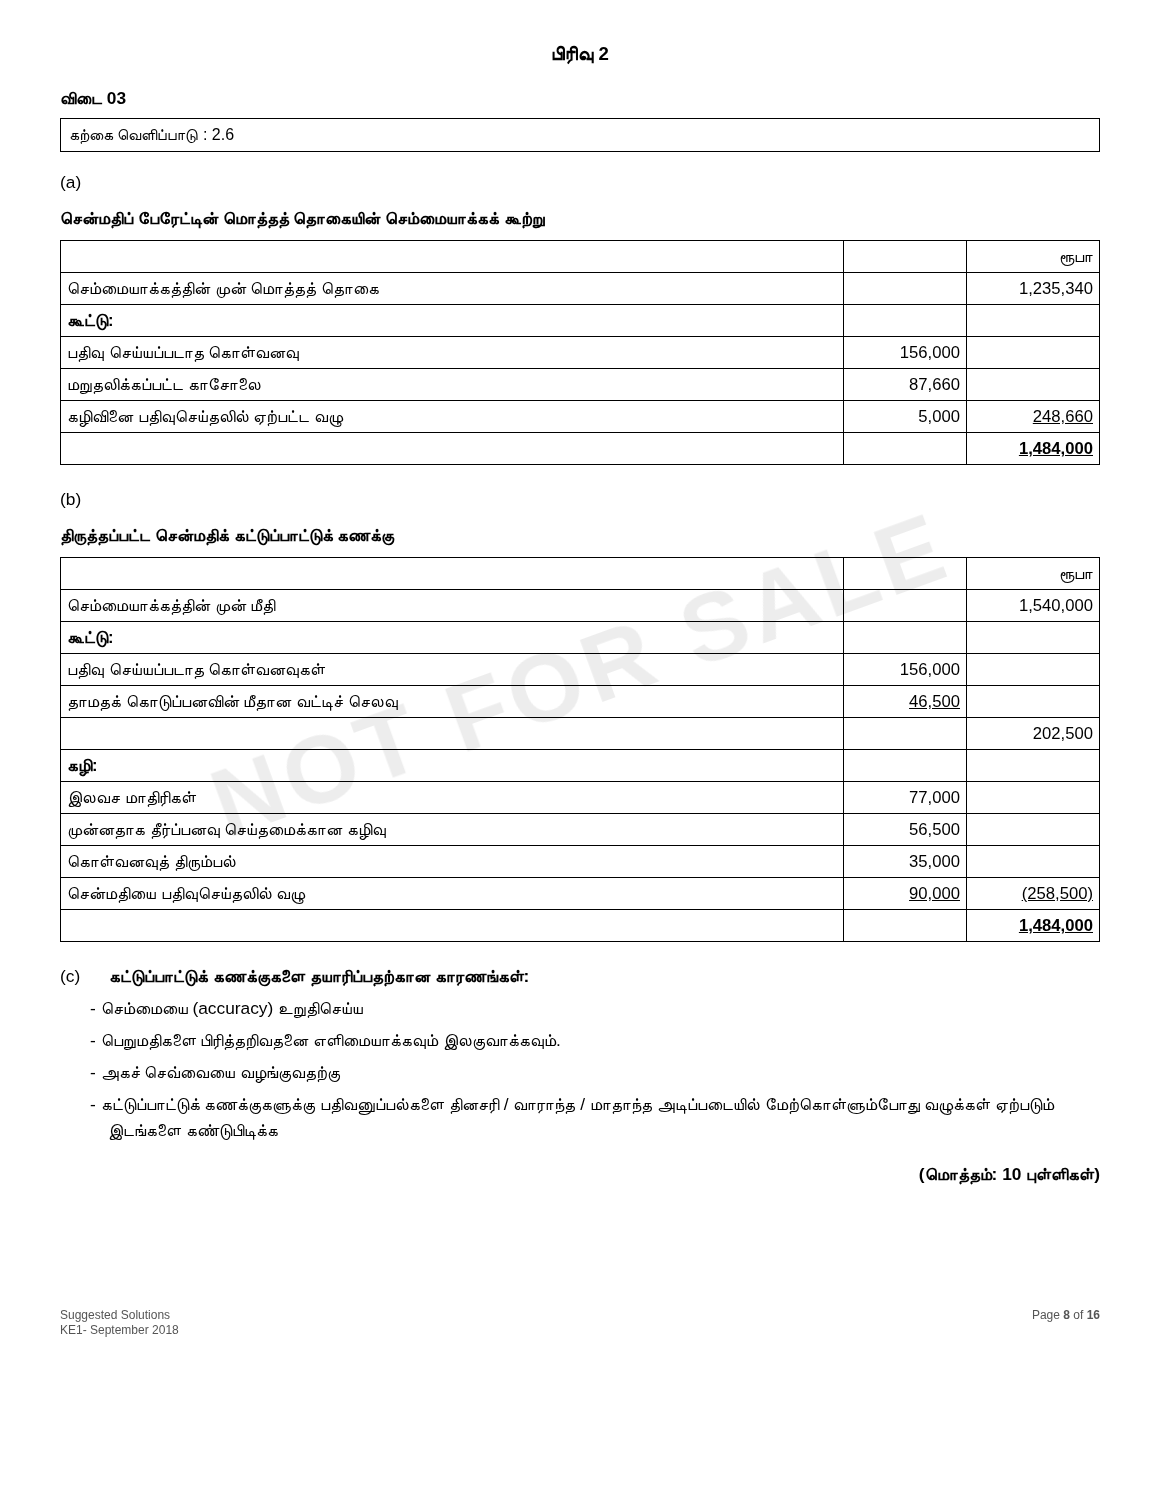NOT FOR SALE
பிரிவு 2
விடை 03
கற்கை வெளிப்பாடு : 2.6
(a)
சென்மதிப் பேரேட்டின் மொத்தத் தொகையின் செம்மையாக்கக் கூற்று
| | | ரூபா |
| செம்மையாக்கத்தின் முன் மொத்தத் தொகை | | 1,235,340 |
| கூட்டு: | | |
| பதிவு செய்யப்படாத கொள்வனவு | 156,000 | |
| மறுதலிக்கப்பட்ட காசோலை | 87,660 | |
| கழிவினை பதிவுசெய்தலில் ஏற்பட்ட வழு | 5,000 | 248,660 |
| | | 1,484,000 |
(b)
திருத்தப்பட்ட சென்மதிக் கட்டுப்பாட்டுக் கணக்கு
| | | ரூபா |
| செம்மையாக்கத்தின் முன் மீதி | | 1,540,000 |
| கூட்டு: | | |
| பதிவு செய்யப்படாத கொள்வனவுகள் | 156,000 | |
| தாமதக் கொடுப்பனவின் மீதான வட்டிச் செலவு | 46,500 | |
| | | 202,500 |
| கழி: | | |
| இலவச மாதிரிகள் | 77,000 | |
| முன்னதாக தீர்ப்பனவு செய்தமைக்கான கழிவு | 56,500 | |
| கொள்வனவுத் திரும்பல் | 35,000 | |
| சென்மதியை பதிவுசெய்தலில் வழு | 90,000 | (258,500) |
| | | 1,484,000 |
(c) கட்டுப்பாட்டுக் கணக்குகளை தயாரிப்பதற்கான காரணங்கள்:
செம்மையை (accuracy) உறுதிசெய்ய
பெறுமதிகளை பிரித்தறிவதனை எளிமையாக்கவும் இலகுவாக்கவும்.
அகச் செவ்வையை வழங்குவதற்கு
கட்டுப்பாட்டுக் கணக்குகளுக்கு பதிவனுப்பல்களை தினசரி / வாராந்த / மாதாந்த அடிப்படையில் மேற்கொள்ளும்போது வழுக்கள் ஏற்படும் இடங்களை கண்டுபிடிக்க
(மொத்தம்: 10 புள்ளிகள்)
Suggested Solutions
KE1- September 2018
Page 8 of 16